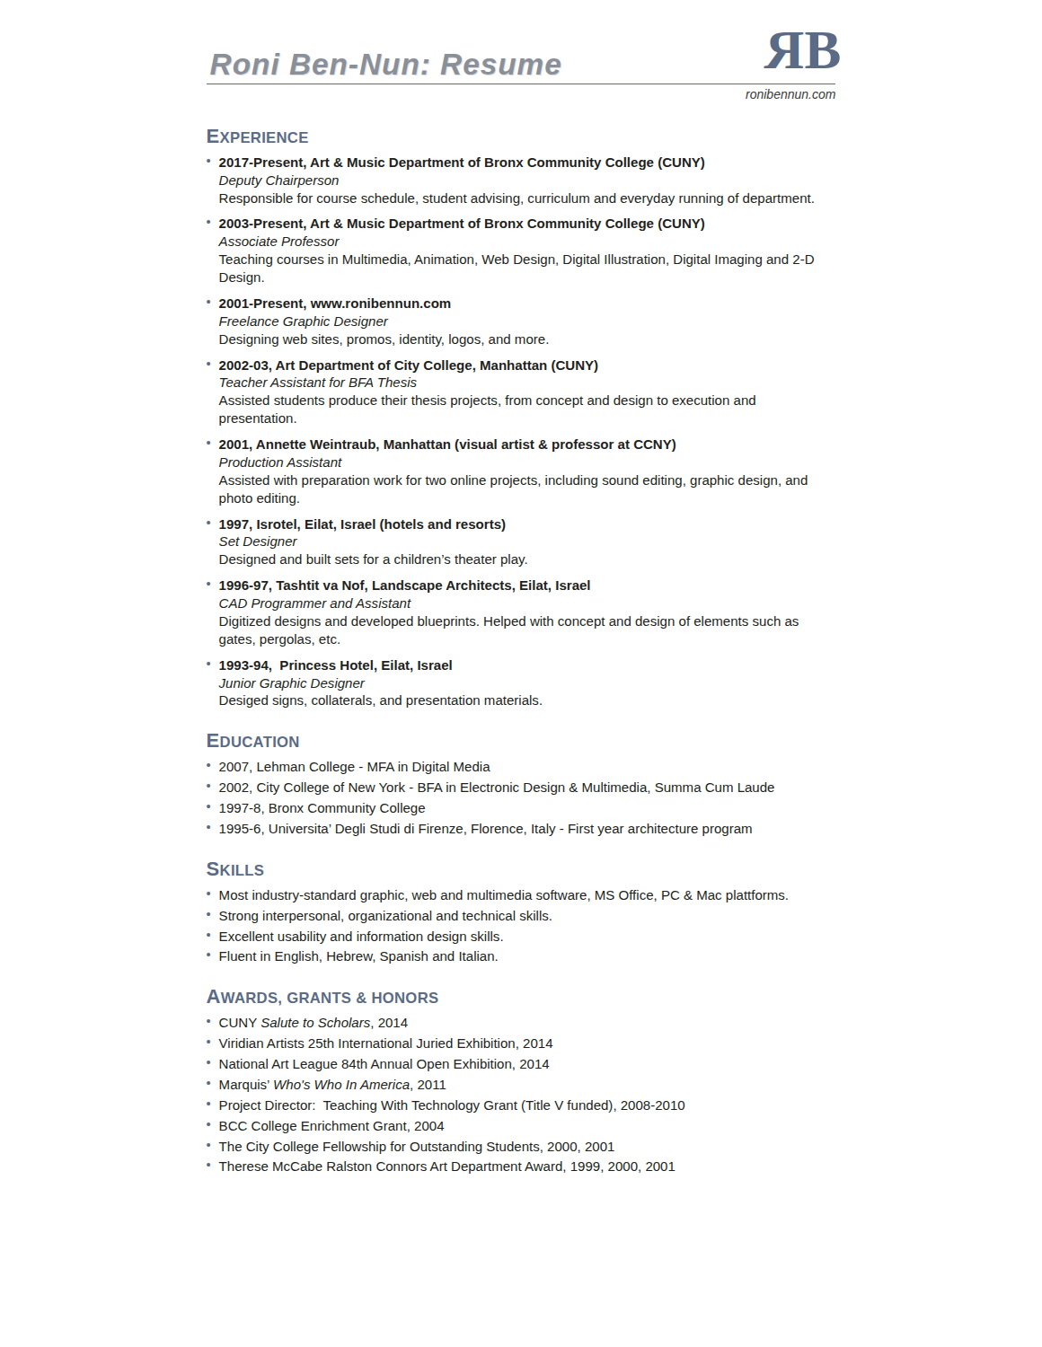RB
Roni Ben-Nun: Resume
ronibennun.com
EXPERIENCE
2017-Present, Art & Music Department of Bronx Community College (CUNY) Deputy Chairperson Responsible for course schedule, student advising, curriculum and everyday running of department.
2003-Present, Art & Music Department of Bronx Community College (CUNY) Associate Professor Teaching courses in Multimedia, Animation, Web Design, Digital Illustration, Digital Imaging and 2-D Design.
2001-Present, www.ronibennun.com Freelance Graphic Designer Designing web sites, promos, identity, logos, and more.
2002-03, Art Department of City College, Manhattan (CUNY) Teacher Assistant for BFA Thesis Assisted students produce their thesis projects, from concept and design to execution and presentation.
2001, Annette Weintraub, Manhattan (visual artist & professor at CCNY) Production Assistant Assisted with preparation work for two online projects, including sound editing, graphic design, and photo editing.
1997, Isrotel, Eilat, Israel (hotels and resorts) Set Designer Designed and built sets for a children’s theater play.
1996-97, Tashtit va Nof, Landscape Architects, Eilat, Israel CAD Programmer and Assistant Digitized designs and developed blueprints. Helped with concept and design of elements such as gates, pergolas, etc.
1993-94, Princess Hotel, Eilat, Israel Junior Graphic Designer Desiged signs, collaterals, and presentation materials.
EDUCATION
2007, Lehman College - MFA in Digital Media
2002, City College of New York - BFA in Electronic Design & Multimedia, Summa Cum Laude
1997-8, Bronx Community College
1995-6, Universita’ Degli Studi di Firenze, Florence, Italy - First year architecture program
SKILLS
Most industry-standard graphic, web and multimedia software, MS Office, PC & Mac plattforms.
Strong interpersonal, organizational and technical skills.
Excellent usability and information design skills.
Fluent in English, Hebrew, Spanish and Italian.
AWARDS, GRANTS & HONORS
CUNY Salute to Scholars, 2014
Viridian Artists 25th International Juried Exhibition, 2014
National Art League 84th Annual Open Exhibition, 2014
Marquis’ Who's Who In America, 2011
Project Director: Teaching With Technology Grant (Title V funded), 2008-2010
BCC College Enrichment Grant, 2004
The City College Fellowship for Outstanding Students, 2000, 2001
Therese McCabe Ralston Connors Art Department Award, 1999, 2000, 2001